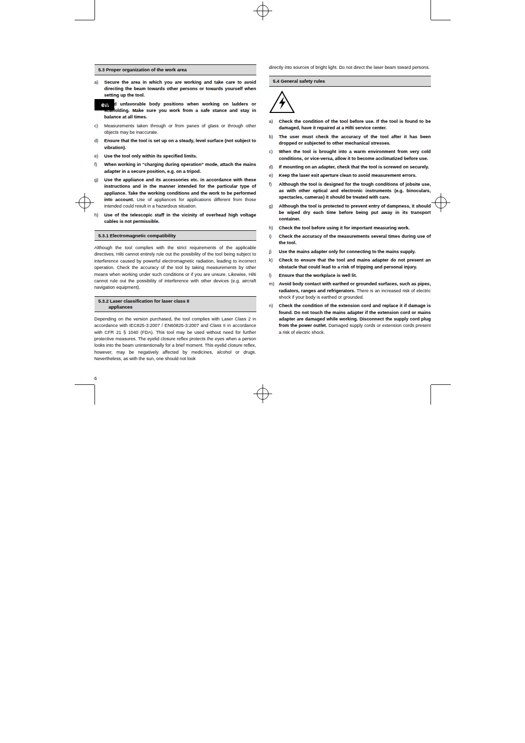en
5.3 Proper organization of the work area
a) Secure the area in which you are working and take care to avoid directing the beam towards other persons or towards yourself when setting up the tool.
b) Avoid unfavorable body positions when working on ladders or scaffolding. Make sure you work from a safe stance and stay in balance at all times.
c) Measurements taken through or from panes of glass or through other objects may be inaccurate.
d) Ensure that the tool is set up on a steady, level surface (not subject to vibration).
e) Use the tool only within its specified limits.
f) When working in “charging during operation” mode, attach the mains adapter in a secure position, e.g. on a tripod.
g) Use the appliance and its accessories etc. in accordance with these instructions and in the manner intended for the particular type of appliance. Take the working conditions and the work to be performed into account. Use of appliances for applications different from those intended could result in a hazardous situation.
h) Use of the telescopic staff in the vicinity of overhead high voltage cables is not permissible.
5.3.1 Electromagnetic compatibility
Although the tool complies with the strict requirements of the applicable directives, Hilti cannot entirely rule out the possibility of the tool being subject to interference caused by powerful electromagnetic radiation, leading to incorrect operation. Check the accuracy of the tool by taking measurements by other means when working under such conditions or if you are unsure. Likewise, Hilti cannot rule out the possibility of interference with other devices (e.g. aircraft navigation equipment).
5.3.2 Laser classification for laser class II
appliances
Depending on the version purchased, the tool complies with Laser Class 2 in accordance with IEC825-3:2007 / EN60825-3:2007 and Class II in accordance with CFR 21 § 1040 (FDA). This tool may be used without need for further protective measures. The eyelid closure reflex protects the eyes when a person looks into the beam unintentionally for a brief moment. This eyelid closure reflex, however, may be negatively affected by medicines, alcohol or drugs. Nevertheless, as with the sun, one should not look
directly into sources of bright light. Do not direct the laser beam toward persons.
5.4 General safety rules
a) Check the condition of the tool before use. If the tool is found to be damaged, have it repaired at a Hilti service center.
b) The user must check the accuracy of the tool after it has been dropped or subjected to other mechanical stresses.
c) When the tool is brought into a warm environment from very cold conditions, or vice-versa, allow it to become acclimatized before use.
d) If mounting on an adapter, check that the tool is screwed on securely.
e) Keep the laser exit aperture clean to avoid measurement errors.
f) Although the tool is designed for the tough conditions of jobsite use, as with other optical and electronic instruments (e.g. binoculars, spectacles, cameras) it should be treated with care.
g) Although the tool is protected to prevent entry of dampness, it should be wiped dry each time before being put away in its transport container.
h) Check the tool before using it for important measuring work.
i) Check the accuracy of the measurements several times during use of the tool.
j) Use the mains adapter only for connecting to the mains supply.
k) Check to ensure that the tool and mains adapter do not present an obstacle that could lead to a risk of tripping and personal injury.
l) Ensure that the workplace is well lit.
m) Avoid body contact with earthed or grounded surfaces, such as pipes, radiators, ranges and refrigerators. There is an increased risk of electric shock if your body is earthed or grounded.
n) Check the condition of the extension cord and replace it if damage is found. Do not touch the mains adapter if the extension cord or mains adapter are damaged while working. Disconnect the supply cord plug from the power outlet. Damaged supply cords or extension cords present a risk of electric shock.
6